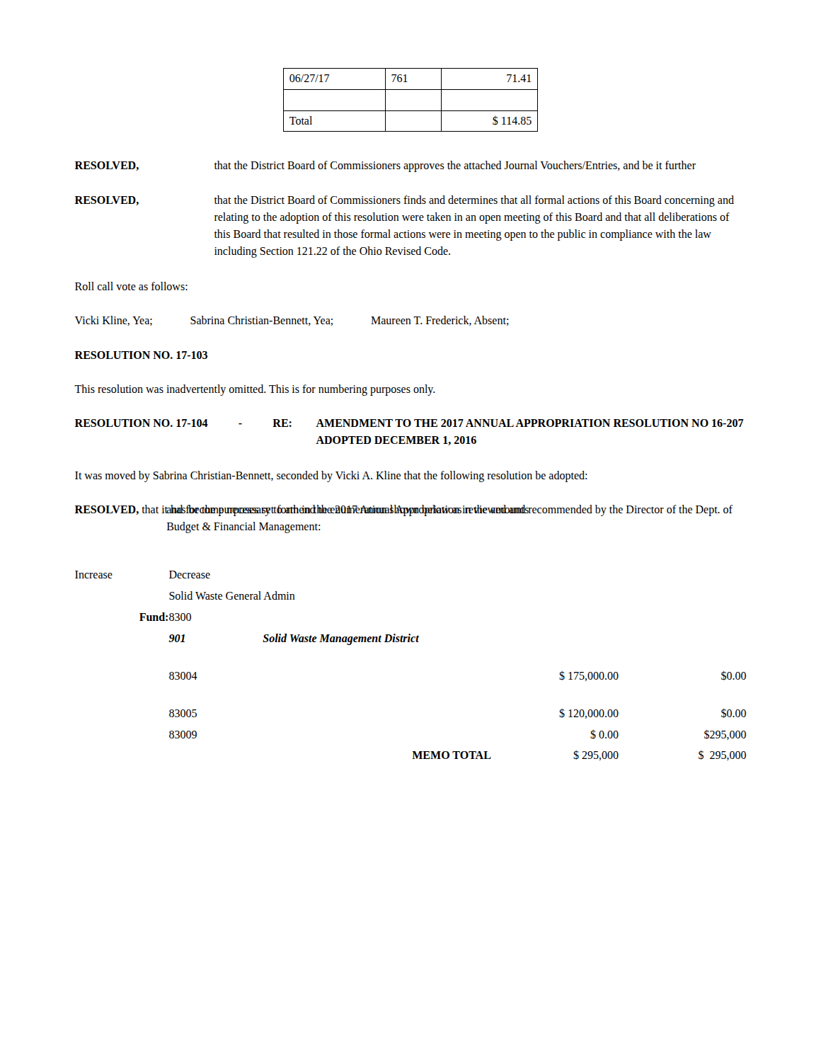| 06/27/17 | 761 | 71.41 |
| Total | | $ 114.85 |
RESOLVED,
that the District Board of Commissioners approves the attached Journal Vouchers/Entries, and be it further
RESOLVED,
that the District Board of Commissioners finds and determines that all formal actions of this Board concerning and relating to the adoption of this resolution were taken in an open meeting of this Board and that all deliberations of this Board that resulted in those formal actions were in meeting open to the public in compliance with the law including Section 121.22 of the Ohio Revised Code.
Roll call vote as follows:
Vicki Kline, Yea; Sabrina Christian-Bennett, Yea; Maureen T. Frederick, Absent;
RESOLUTION NO. 17-103
This resolution was inadvertently omitted. This is for numbering purposes only.
RESOLUTION NO. 17-104
-
RE:
Amendment to the 2017 Annual Appropriation Resolution No 16-207 Adopted December 1, 2016
It was moved by Sabrina Christian-Bennett, seconded by Vicki A. Kline that the following resolution be adopted:
RESOLVED, that it has become necessary to amend the 2017 Annual Appropriation in the amounts and for the purposes set forth in the enumeration shown below as reviewed and recommended by the Director of the Dept. of Budget & Financial Management:
| Increase | Decrease | | | |
| | Solid Waste General Admin | | |
| Fund: | 8300 | | | |
| | 901 | Solid Waste Management District | | |
| | 83004 | | $ 175,000.00 | $0.00 |
| | 83005 | | $ 120,000.00 | $0.00 |
| | 83009 | | $ 0.00 | $295,000 |
| | | MEMO TOTAL | $ 295,000 | $ 295,000 |